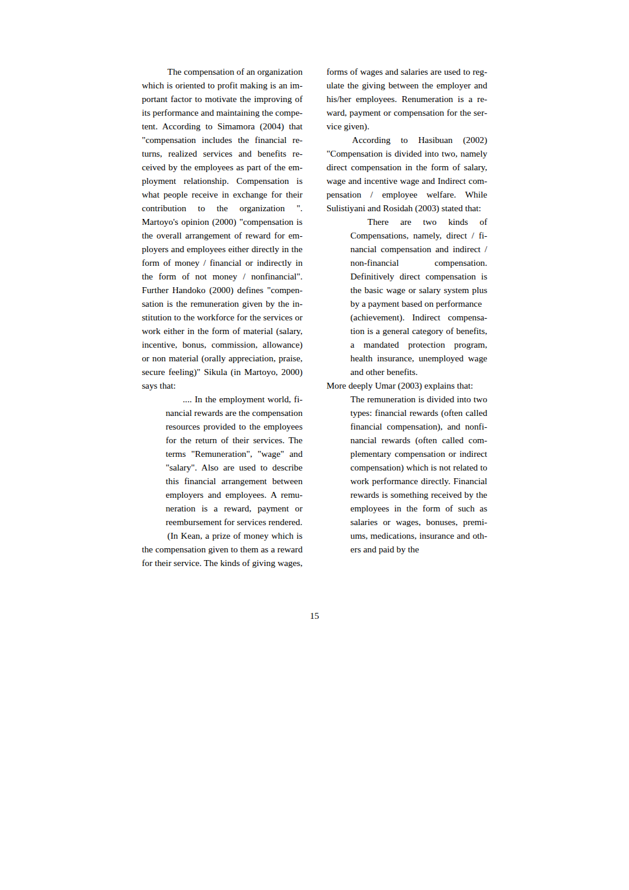The compensation of an organization which is oriented to profit making is an important factor to motivate the improving of its performance and maintaining the competent. According to Simamora (2004) that "compensation includes the financial returns, realized services and benefits received by the employees as part of the employment relationship. Compensation is what people receive in exchange for their contribution to the organization ". Martoyo's opinion (2000) "compensation is the overall arrangement of reward for employers and employees either directly in the form of money / financial or indirectly in the form of not money / nonfinancial". Further Handoko (2000) defines "compensation is the remuneration given by the institution to the workforce for the services or work either in the form of material (salary, incentive, bonus, commission, allowance) or non material (orally appreciation, praise, secure feeling)" Sikula (in Martoyo, 2000) says that:
.... In the employment world, financial rewards are the compensation resources provided to the employees for the return of their services. The terms "Remuneration", "wage" and "salary". Also are used to describe this financial arrangement between employers and employees. A remuneration is a reward, payment or reembursement for services rendered.
(In Kean, a prize of money which is the compensation given to them as a reward for their service. The kinds of giving wages, forms of wages and salaries are used to regulate the giving between the employer and his/her employees. Renumeration is a reward, payment or compensation for the service given).
According to Hasibuan (2002) "Compensation is divided into two, namely direct compensation in the form of salary, wage and incentive wage and Indirect compensation / employee welfare. While Sulistiyani and Rosidah (2003) stated that:
There are two kinds of Compensations, namely, direct / financial compensation and indirect / non-financial compensation. Definitively direct compensation is the basic wage or salary system plus by a payment based on performance
(achievement). Indirect compensation is a general category of benefits, a mandated protection program, health insurance, unemployed wage and other benefits.
More deeply Umar (2003) explains that:
The remuneration is divided into two types: financial rewards (often called financial compensation), and nonfinancial rewards (often called complementary compensation or indirect compensation) which is not related to work performance directly. Financial rewards is something received by the employees in the form of such as salaries or wages, bonuses, premiums, medications, insurance and others and paid by the
15